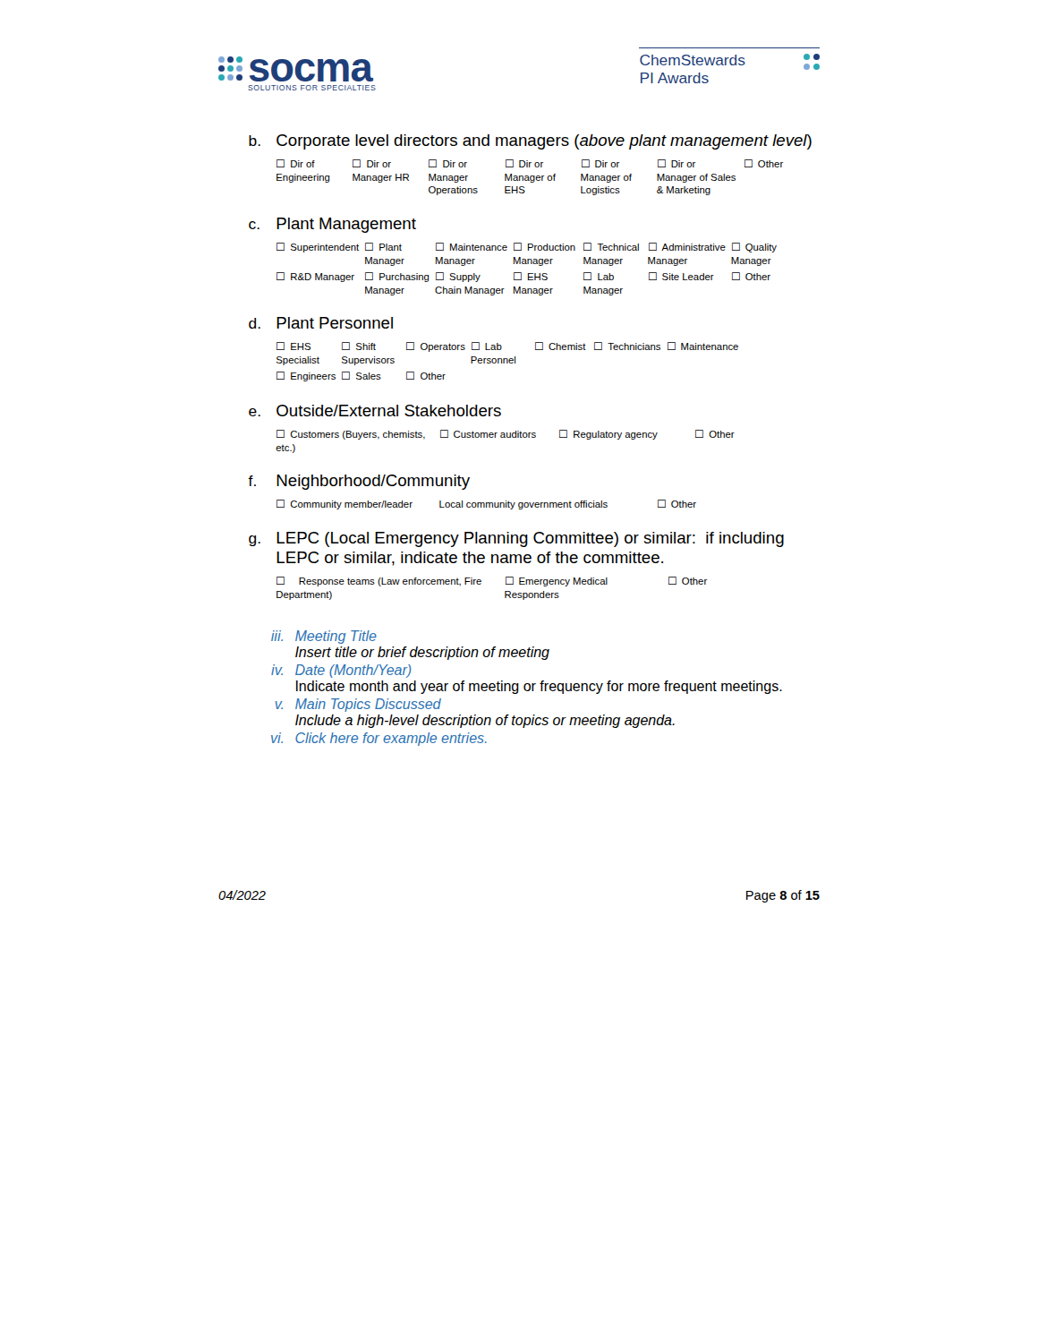socma
Solutions for Specialties
ChemStewards
PI Awards
b.
Corporate level directors and managers (above plant management level)
| ☐ Dir of Engineering | ☐ Dir or Manager HR | ☐ Dir or Manager Operations | ☐ Dir or Manager of EHS | ☐ Dir or Manager of Logistics | ☐ Dir or Manager of Sales & Marketing | ☐ Other |
c.
Plant Management
| ☐ Superintendent | ☐ Plant Manager | ☐ Maintenance Manager | ☐ Production Manager | ☐ Technical Manager | ☐ Administrative Manager | ☐ Quality Manager |
| ☐ R&D Manager | ☐ Purchasing Manager | ☐ Supply Chain Manager | ☐ EHS Manager | ☐ Lab Manager | ☐ Site Leader | ☐ Other |
d.
Plant Personnel
| ☐ EHS Specialist | ☐ Shift Supervisors | ☐ Operators | ☐ Lab Personnel | ☐ Chemist | ☐ Technicians | ☐ Maintenance |
| ☐ Engineers | ☐ Sales | ☐ Other | | | | |
e.
Outside/External Stakeholders
| ☐ Customers (Buyers, chemists, etc.) | ☐ Customer auditors | ☐ Regulatory agency | ☐ Other |
f.
Neighborhood/Community
| ☐ Community member/leader | Local community government officials | ☐ Other |
g.
LEPC (Local Emergency Planning Committee) or similar: if including LEPC or similar, indicate the name of the committee.
| ☐ Response teams (Law enforcement, Fire Department) | ☐ Emergency Medical Responders | ☐ Other |
iii.
Meeting Title
Insert title or brief description of meeting
iv.
Date (Month/Year)
Indicate month and year of meeting or frequency for more frequent meetings.
v.
Main Topics Discussed
Include a high-level description of topics or meeting agenda.
vi.
Click here for example entries.
04/2022
Page 8 of 15